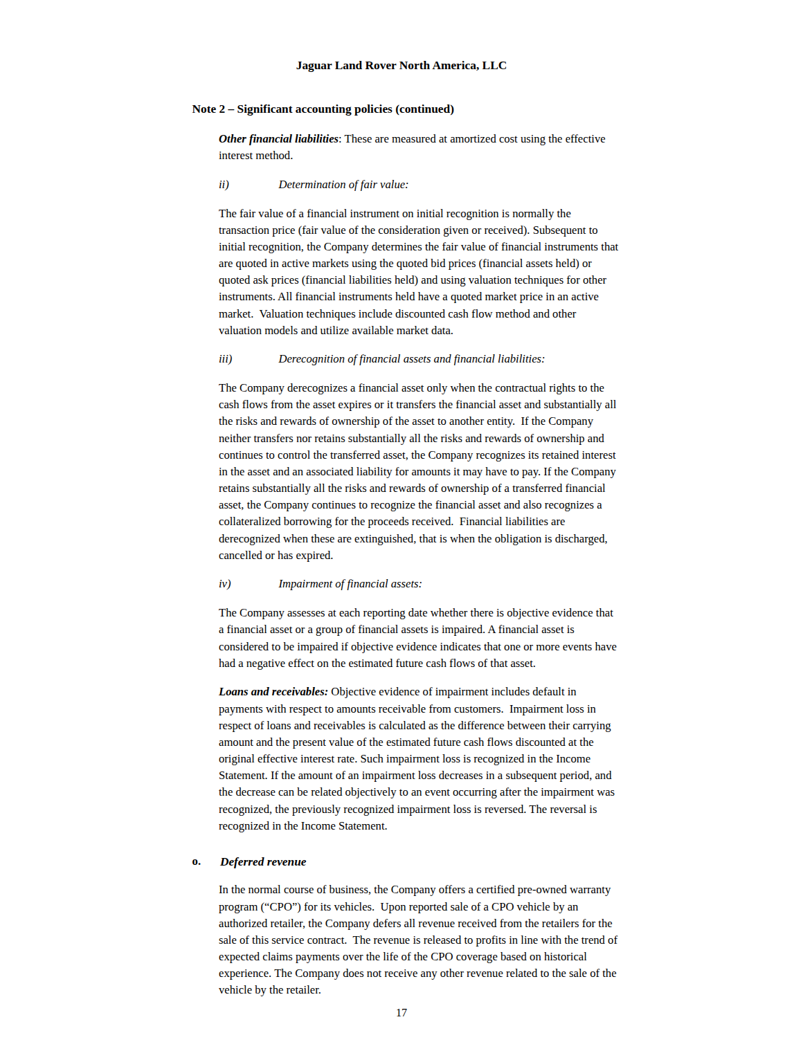Jaguar Land Rover North America, LLC
Note 2 – Significant accounting policies (continued)
Other financial liabilities: These are measured at amortized cost using the effective interest method.
ii) Determination of fair value:
The fair value of a financial instrument on initial recognition is normally the transaction price (fair value of the consideration given or received). Subsequent to initial recognition, the Company determines the fair value of financial instruments that are quoted in active markets using the quoted bid prices (financial assets held) or quoted ask prices (financial liabilities held) and using valuation techniques for other instruments. All financial instruments held have a quoted market price in an active market. Valuation techniques include discounted cash flow method and other valuation models and utilize available market data.
iii) Derecognition of financial assets and financial liabilities:
The Company derecognizes a financial asset only when the contractual rights to the cash flows from the asset expires or it transfers the financial asset and substantially all the risks and rewards of ownership of the asset to another entity. If the Company neither transfers nor retains substantially all the risks and rewards of ownership and continues to control the transferred asset, the Company recognizes its retained interest in the asset and an associated liability for amounts it may have to pay. If the Company retains substantially all the risks and rewards of ownership of a transferred financial asset, the Company continues to recognize the financial asset and also recognizes a collateralized borrowing for the proceeds received. Financial liabilities are derecognized when these are extinguished, that is when the obligation is discharged, cancelled or has expired.
iv) Impairment of financial assets:
The Company assesses at each reporting date whether there is objective evidence that a financial asset or a group of financial assets is impaired. A financial asset is considered to be impaired if objective evidence indicates that one or more events have had a negative effect on the estimated future cash flows of that asset.
Loans and receivables: Objective evidence of impairment includes default in payments with respect to amounts receivable from customers. Impairment loss in respect of loans and receivables is calculated as the difference between their carrying amount and the present value of the estimated future cash flows discounted at the original effective interest rate. Such impairment loss is recognized in the Income Statement. If the amount of an impairment loss decreases in a subsequent period, and the decrease can be related objectively to an event occurring after the impairment was recognized, the previously recognized impairment loss is reversed. The reversal is recognized in the Income Statement.
o. Deferred revenue
In the normal course of business, the Company offers a certified pre-owned warranty program (“CPO”) for its vehicles. Upon reported sale of a CPO vehicle by an authorized retailer, the Company defers all revenue received from the retailers for the sale of this service contract. The revenue is released to profits in line with the trend of expected claims payments over the life of the CPO coverage based on historical experience. The Company does not receive any other revenue related to the sale of the vehicle by the retailer.
17